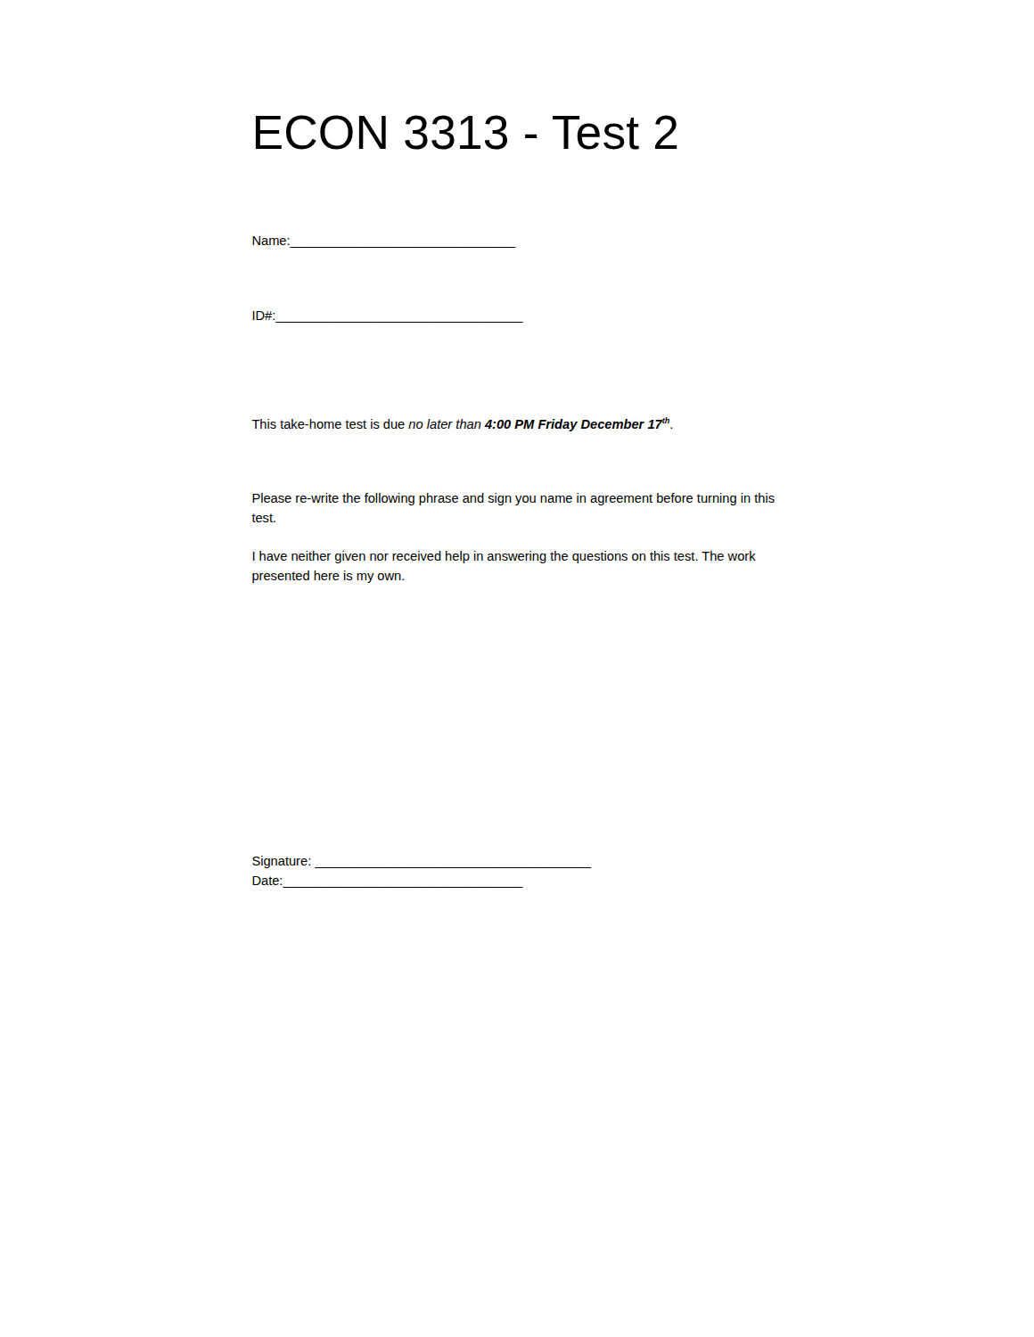ECON 3313 - Test 2
Name:_______________________________
ID#:__________________________________
This take-home test is due no later than 4:00 PM Friday December 17th.
Please re-write the following phrase and sign you name in agreement before turning in this test.
I have neither given nor received help in answering the questions on this test. The work presented here is my own.
Signature: ______________________________________ Date:_________________________________